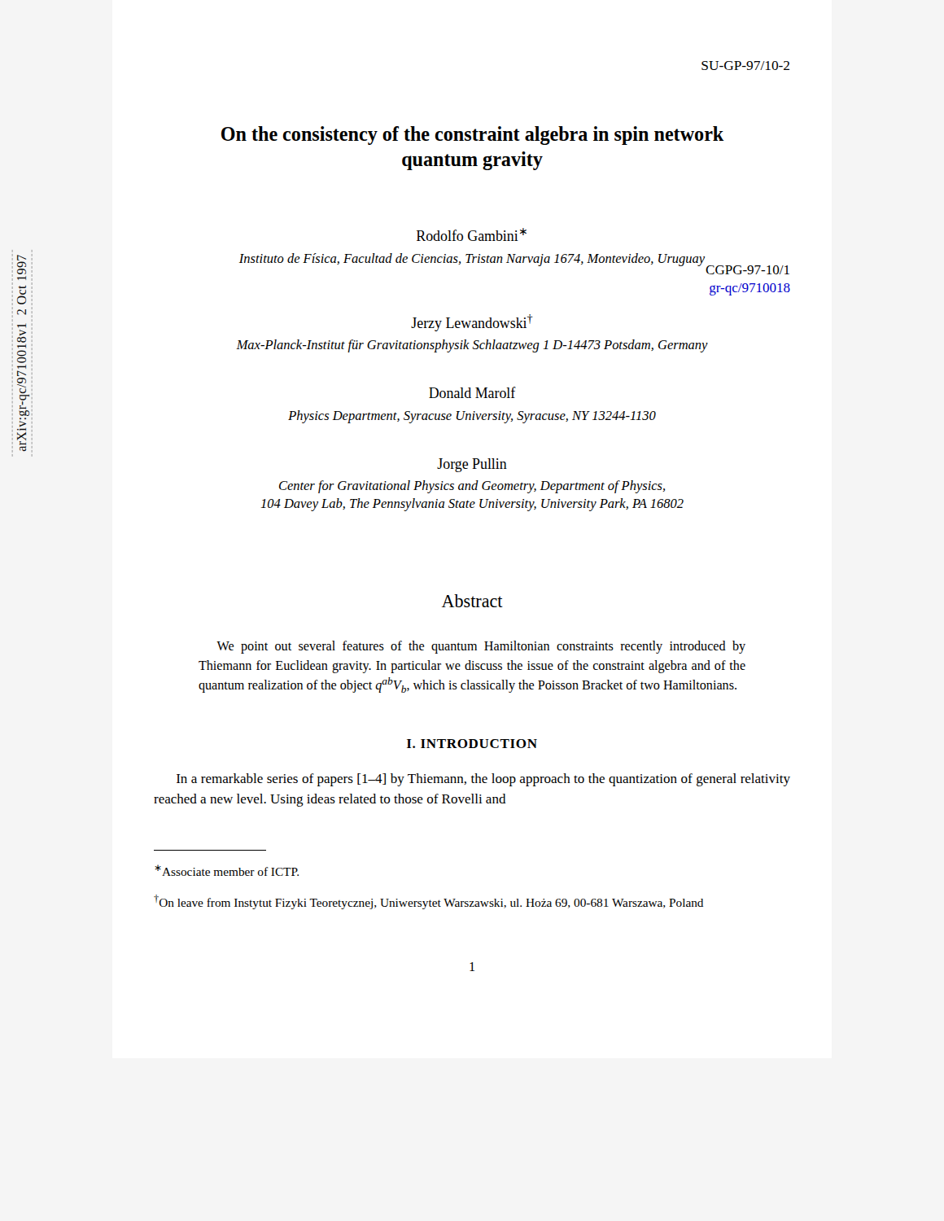arXiv:gr-qc/9710018v1 2 Oct 1997
SU-GP-97/10-2
On the consistency of the constraint algebra in spin network
quantum gravity
Rodolfo Gambini∗
Instituto de Física, Facultad de Ciencias, Tristan Narvaja 1674, Montevideo, Uruguay
CGPG-97-10/1 gr-qc/9710018
Jerzy Lewandowski†
Max-Planck-Institut für Gravitationsphysik Schlaatzweg 1 D-14473 Potsdam, Germany
Donald Marolf
Physics Department, Syracuse University, Syracuse, NY 13244-1130
Jorge Pullin
Center for Gravitational Physics and Geometry, Department of Physics,
104 Davey Lab, The Pennsylvania State University, University Park, PA 16802
Abstract
We point out several features of the quantum Hamiltonian constraints recently introduced by Thiemann for Euclidean gravity. In particular we discuss the issue of the constraint algebra and of the quantum realization of the object qabVb, which is classically the Poisson Bracket of two Hamiltonians.
I. INTRODUCTION
In a remarkable series of papers [1–4] by Thiemann, the loop approach to the quantization of general relativity reached a new level. Using ideas related to those of Rovelli and
∗Associate member of ICTP.
†On leave from Instytut Fizyki Teoretycznej, Uniwersytet Warszawski, ul. Hoża 69, 00-681 Warszawa, Poland
1